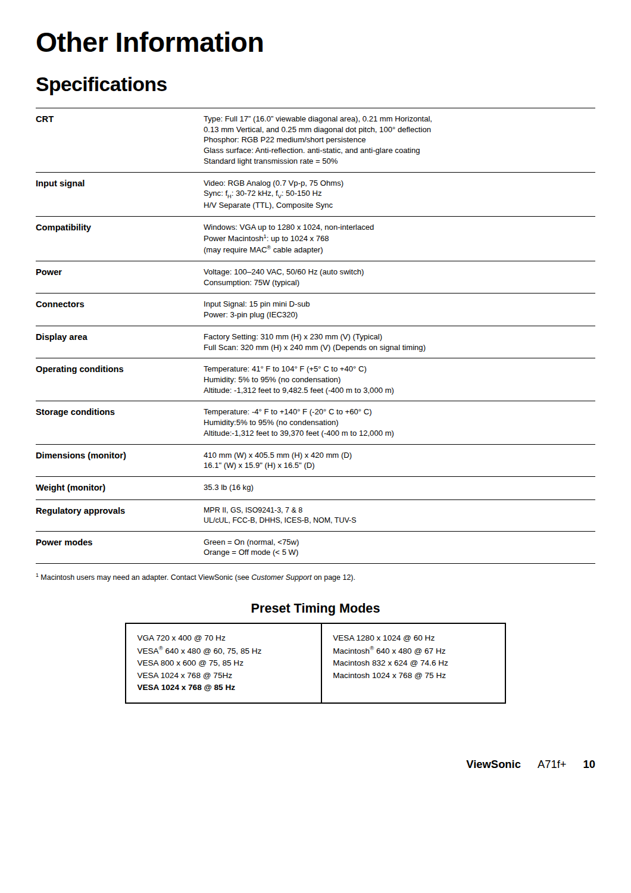Other Information
Specifications
| CRT | Type: Full 17” (16.0” viewable diagonal area), 0.21 mm Horizontal, 0.13 mm Vertical, and 0.25 mm diagonal dot pitch, 100° deflection Phosphor: RGB P22 medium/short persistence Glass surface: Anti-reflection. anti-static, and anti-glare coating Standard light transmission rate = 50% |
| Input signal | Video: RGB Analog (0.7 Vp-p, 75 Ohms) Sync: f H : 30-72 kHz, f V : 50-150 Hz H/V Separate (TTL), Composite Sync |
| Compatibility | Windows: VGA up to 1280 x 1024, non-interlaced Power Macintosh 1 : up to 1024 x 768 (may require MAC ® cable adapter) |
| Power | Voltage: 100–240 VAC, 50/60 Hz (auto switch) Consumption: 75W (typical) |
| Connectors | Input Signal: 15 pin mini D-sub Power: 3-pin plug (IEC320) |
| Display area | Factory Setting: 310 mm (H) x 230 mm (V) (Typical) Full Scan: 320 mm (H) x 240 mm (V) (Depends on signal timing) |
| Operating conditions | Temperature: 41° F to 104° F (+5° C to +40° C) Humidity: 5% to 95% (no condensation) Altitude: -1,312 feet to 9,482.5 feet (-400 m to 3,000 m) |
| Storage conditions | Temperature: -4° F to +140° F (-20° C to +60° C) Humidity:5% to 95% (no condensation) Altitude:-1,312 feet to 39,370 feet (-400 m to 12,000 m) |
| Dimensions (monitor) | 410 mm (W) x 405.5 mm (H) x 420 mm (D) 16.1" (W) x 15.9" (H) x 16.5" (D) |
| Weight (monitor) | 35.3 lb (16 kg) |
| Regulatory approvals | MPR II, GS, ISO9241-3, 7 & 8 UL/cUL, FCC-B, DHHS, ICES-B, NOM, TUV-S |
| Power modes | Green = On (normal, <75w) Orange = Off mode (< 5 W) |
1 Macintosh users may need an adapter. Contact ViewSonic (see Customer Support on page 12).
Preset Timing Modes
| VGA 720 x 400 @ 70 Hz VESA ® 640 x 480 @ 60, 75, 85 Hz VESA 800 x 600 @ 75, 85 Hz VESA 1024 x 768 @ 75Hz VESA 1024 x 768 @ 85 Hz | VESA 1280 x 1024 @ 60 Hz Macintosh ® 640 x 480 @ 67 Hz Macintosh 832 x 624 @ 74.6 Hz Macintosh 1024 x 768 @ 75 Hz |
ViewSonic A71f+10